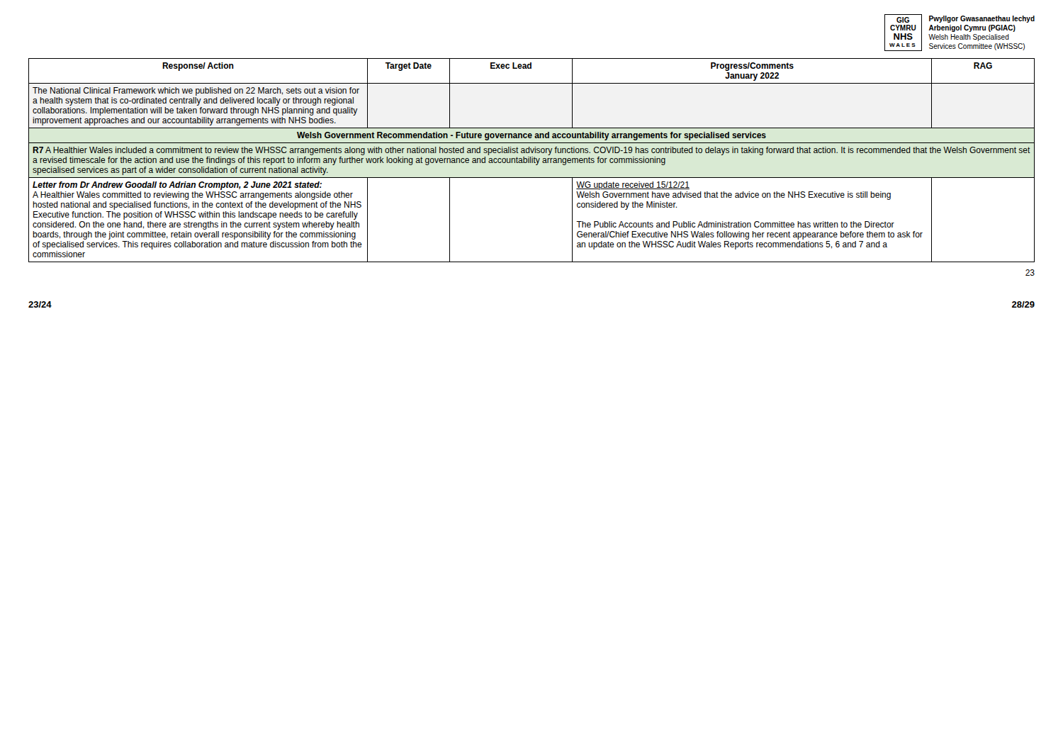GIG CYMRU NHS WALES
Pwyllgor Gwasanaethau Iechyd
Arbenigol Cymru (PGIAC)
Welsh Health Specialised
Services Committee (WHSSC)
| Response/ Action | Target Date | Exec Lead | Progress/Comments January 2022 | RAG |
| --- | --- | --- | --- | --- |
| The National Clinical Framework which we published on 22 March, sets out a vision for a health system that is co-ordinated centrally and delivered locally or through regional collaborations. Implementation will be taken forward through NHS planning and quality improvement approaches and our accountability arrangements with NHS bodies. | | | | |
| Welsh Government Recommendation - Future governance and accountability arrangements for specialised services |
| R7 A Healthier Wales included a commitment to review the WHSSC arrangements along with other national hosted and specialist advisory functions. COVID-19 has contributed to delays in taking forward that action. It is recommended that the Welsh Government set a revised timescale for the action and use the findings of this report to inform any further work looking at governance and accountability arrangements for commissioning specialised services as part of a wider consolidation of current national activity. |
| Letter from Dr Andrew Goodall to Adrian Crompton, 2 June 2021 stated: A Healthier Wales committed to reviewing the WHSSC arrangements alongside other hosted national and specialised functions, in the context of the development of the NHS Executive function. The position of WHSSC within this landscape needs to be carefully considered. On the one hand, there are strengths in the current system whereby health boards, through the joint committee, retain overall responsibility for the commissioning of specialised services. This requires collaboration and mature discussion from both the commissioner | | | WG update received 15/12/21 Welsh Government have advised that the advice on the NHS Executive is still being considered by the Minister. The Public Accounts and Public Administration Committee has written to the Director General/Chief Executive NHS Wales following her recent appearance before them to ask for an update on the WHSSC Audit Wales Reports recommendations 5, 6 and 7 and a | |
23
23/24 28/29